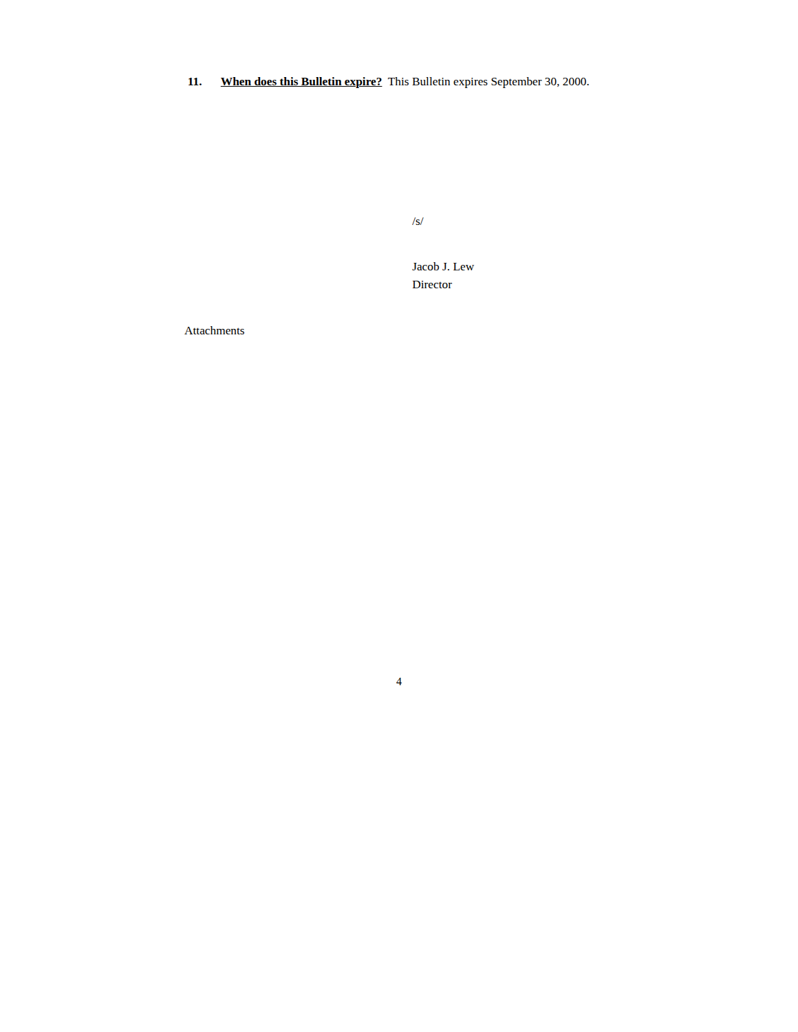11. When does this Bulletin expire? This Bulletin expires September 30, 2000.
/s/
Jacob J. Lew
Director
Attachments
4